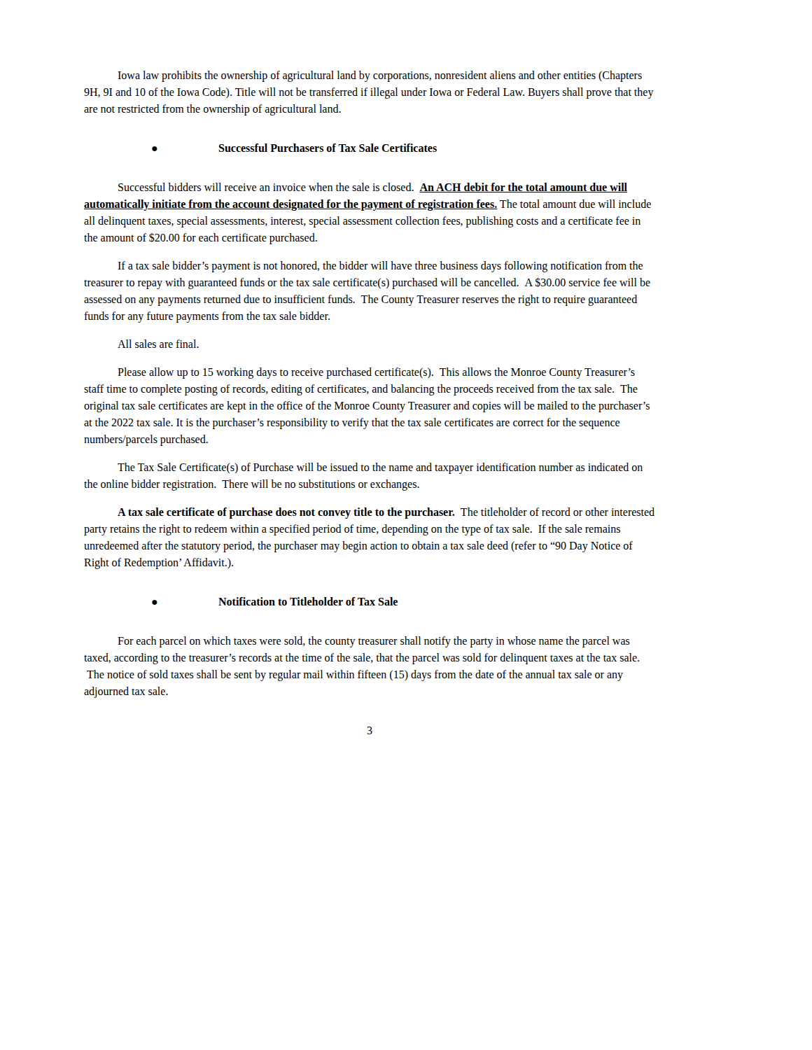Iowa law prohibits the ownership of agricultural land by corporations, nonresident aliens and other entities (Chapters 9H, 9I and 10 of the Iowa Code). Title will not be transferred if illegal under Iowa or Federal Law. Buyers shall prove that they are not restricted from the ownership of agricultural land.
●Successful Purchasers of Tax Sale Certificates
Successful bidders will receive an invoice when the sale is closed. An ACH debit for the total amount due will automatically initiate from the account designated for the payment of registration fees. The total amount due will include all delinquent taxes, special assessments, interest, special assessment collection fees, publishing costs and a certificate fee in the amount of $20.00 for each certificate purchased.
If a tax sale bidder’s payment is not honored, the bidder will have three business days following notification from the treasurer to repay with guaranteed funds or the tax sale certificate(s) purchased will be cancelled. A $30.00 service fee will be assessed on any payments returned due to insufficient funds. The County Treasurer reserves the right to require guaranteed funds for any future payments from the tax sale bidder.
All sales are final.
Please allow up to 15 working days to receive purchased certificate(s). This allows the Monroe County Treasurer’s staff time to complete posting of records, editing of certificates, and balancing the proceeds received from the tax sale. The original tax sale certificates are kept in the office of the Monroe County Treasurer and copies will be mailed to the purchaser’s at the 2022 tax sale. It is the purchaser’s responsibility to verify that the tax sale certificates are correct for the sequence numbers/parcels purchased.
The Tax Sale Certificate(s) of Purchase will be issued to the name and taxpayer identification number as indicated on the online bidder registration. There will be no substitutions or exchanges.
A tax sale certificate of purchase does not convey title to the purchaser. The titleholder of record or other interested party retains the right to redeem within a specified period of time, depending on the type of tax sale. If the sale remains unredeemed after the statutory period, the purchaser may begin action to obtain a tax sale deed (refer to “90 Day Notice of Right of Redemption’ Affidavit.).
●Notification to Titleholder of Tax Sale
For each parcel on which taxes were sold, the county treasurer shall notify the party in whose name the parcel was taxed, according to the treasurer’s records at the time of the sale, that the parcel was sold for delinquent taxes at the tax sale. The notice of sold taxes shall be sent by regular mail within fifteen (15) days from the date of the annual tax sale or any adjourned tax sale.
3